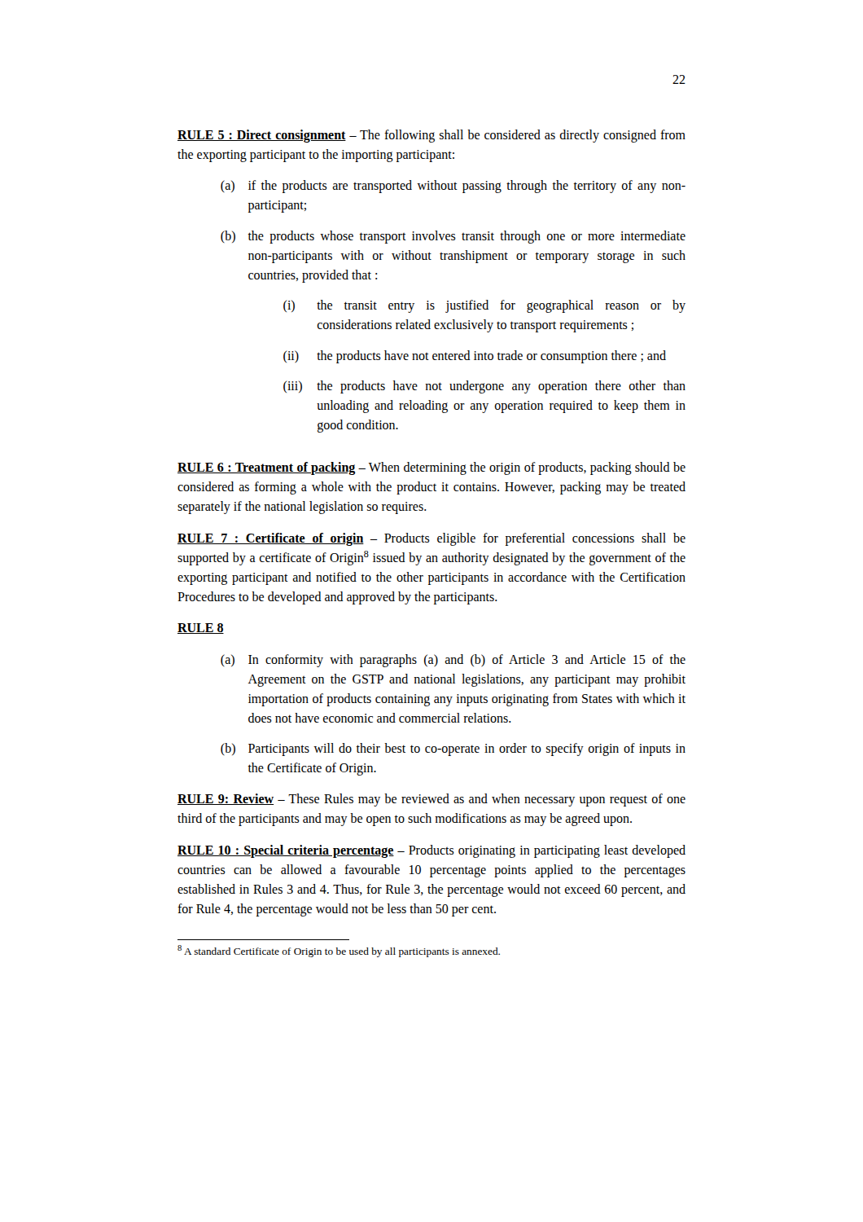22
RULE 5 : Direct consignment – The following shall be considered as directly consigned from the exporting participant to the importing participant:
(a) if the products are transported without passing through the territory of any non-participant;
(b) the products whose transport involves transit through one or more intermediate non-participants with or without transhipment or temporary storage in such countries, provided that :
(i) the transit entry is justified for geographical reason or by considerations related exclusively to transport requirements ;
(ii) the products have not entered into trade or consumption there ; and
(iii) the products have not undergone any operation there other than unloading and reloading or any operation required to keep them in good condition.
RULE 6 : Treatment of packing – When determining the origin of products, packing should be considered as forming a whole with the product it contains. However, packing may be treated separately if the national legislation so requires.
RULE 7 : Certificate of origin – Products eligible for preferential concessions shall be supported by a certificate of Origin8 issued by an authority designated by the government of the exporting participant and notified to the other participants in accordance with the Certification Procedures to be developed and approved by the participants.
RULE 8
(a) In conformity with paragraphs (a) and (b) of Article 3 and Article 15 of the Agreement on the GSTP and national legislations, any participant may prohibit importation of products containing any inputs originating from States with which it does not have economic and commercial relations.
(b) Participants will do their best to co-operate in order to specify origin of inputs in the Certificate of Origin.
RULE 9: Review – These Rules may be reviewed as and when necessary upon request of one third of the participants and may be open to such modifications as may be agreed upon.
RULE 10 : Special criteria percentage – Products originating in participating least developed countries can be allowed a favourable 10 percentage points applied to the percentages established in Rules 3 and 4. Thus, for Rule 3, the percentage would not exceed 60 percent, and for Rule 4, the percentage would not be less than 50 per cent.
8 A standard Certificate of Origin to be used by all participants is annexed.